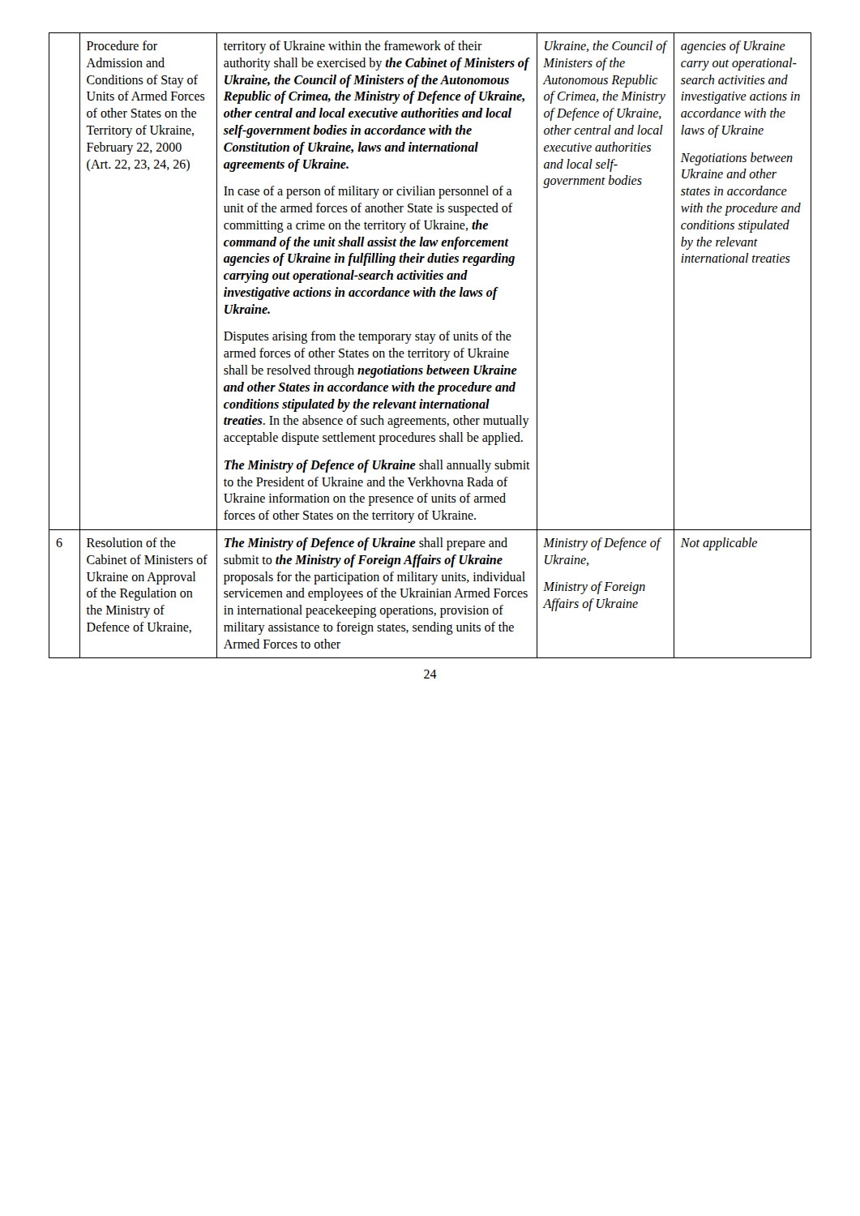| | Procedure for Admission and Conditions of Stay of Units of Armed Forces of other States on the Territory of Ukraine, February 22, 2000 (Art. 22, 23, 24, 26) | territory of Ukraine within the framework of their authority shall be exercised by the Cabinet of Ministers of Ukraine, the Council of Ministers of the Autonomous Republic of Crimea, the Ministry of Defence of Ukraine, other central and local executive authorities and local self-government bodies in accordance with the Constitution of Ukraine, laws and international agreements of Ukraine. In case of a person of military or civilian personnel of a unit of the armed forces of another State is suspected of committing a crime on the territory of Ukraine, the command of the unit shall assist the law enforcement agencies of Ukraine in fulfilling their duties regarding carrying out operational-search activities and investigative actions in accordance with the laws of Ukraine. Disputes arising from the temporary stay of units of the armed forces of other States on the territory of Ukraine shall be resolved through negotiations between Ukraine and other States in accordance with the procedure and conditions stipulated by the relevant international treaties . In the absence of such agreements, other mutually acceptable dispute settlement procedures shall be applied. The Ministry of Defence of Ukraine shall annually submit to the President of Ukraine and the Verkhovna Rada of Ukraine information on the presence of units of armed forces of other States on the territory of Ukraine. | Ukraine, the Council of Ministers of the Autonomous Republic of Crimea, the Ministry of Defence of Ukraine, other central and local executive authorities and local self-government bodies | agencies of Ukraine carry out operational-search activities and investigative actions in accordance with the laws of Ukraine Negotiations between Ukraine and other states in accordance with the procedure and conditions stipulated by the relevant international treaties |
| 6 | Resolution of the Cabinet of Ministers of Ukraine on Approval of the Regulation on the Ministry of Defence of Ukraine, | The Ministry of Defence of Ukraine shall prepare and submit to the Ministry of Foreign Affairs of Ukraine proposals for the participation of military units, individual servicemen and employees of the Ukrainian Armed Forces in international peacekeeping operations, provision of military assistance to foreign states, sending units of the Armed Forces to other | Ministry of Defence of Ukraine, Ministry of Foreign Affairs of Ukraine | Not applicable |
24